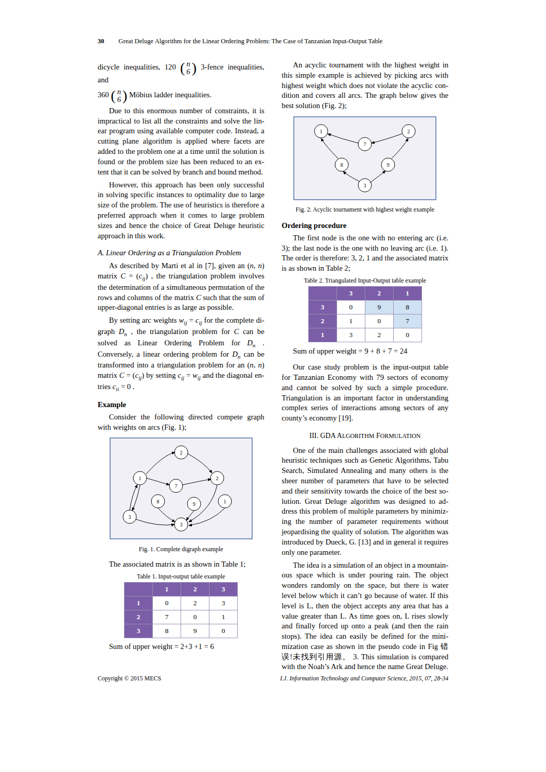30 Great Deluge Algorithm for the Linear Ordering Problem: The Case of Tanzanian Input-Output Table
dicycle inequalities, 120 (n 6) 3-fence inequalities, and
360 (n 6) Möbius ladder inequalities.
Due to this enormous number of constraints, it is impractical to list all the constraints and solve the linear program using available computer code. Instead, a cutting plane algorithm is applied where facets are added to the problem one at a time until the solution is found or the problem size has been reduced to an extent that it can be solved by branch and bound method.
However, this approach has been only successful in solving specific instances to optimality due to large size of the problem. The use of heuristics is therefore a preferred approach when it comes to large problem sizes and hence the choice of Great Deluge heuristic approach in this work.
A. Linear Ordering as a Triangulation Problem
As described by Marti et al in [7], given an (n, n) matrix C = (cij) , the triangulation problem involves the determination of a simultaneous permutation of the rows and columns of the matrix C such that the sum of upper-diagonal entries is as large as possible.
By setting arc weights wij = cij for the complete digraph Dn , the triangulation problem for C can be solved as Linear Ordering Problem for Dn . Conversely, a linear ordering problem for Dn can be transformed into a triangulation problem for an (n, n) matrix C = (cij) by setting cij = wij and the diagonal entries cii = 0 .
Example
Consider the following directed compete graph with weights on arcs (Fig. 1);
2 1 2 7 8 9 1 3 3
Fig. 1. Complete digraph example
The associated matrix is as shown in Table 1;
Table 1. Input-output table example
| | 1 | 2 | 3 |
| 1 | 0 | 2 | 3 |
| 2 | 7 | 0 | 1 |
| 3 | 8 | 9 | 0 |
Sum of upper weight = 2+3 +1 = 6
An acyclic tournament with the highest weight in this simple example is achieved by picking arcs with highest weight which does not violate the acyclic condition and covers all arcs. The graph below gives the best solution (Fig. 2);
1 2 7 8 9 3
Fig. 2. Acyclic tournament with highest weight example
Ordering procedure
The first node is the one with no entering arc (i.e. 3); the last node is the one with no leaving arc (i.e. 1). The order is therefore: 3, 2, 1 and the associated matrix is as shown in Table 2;
Table 2. Triangulated Input-Output table example
| | 3 | 2 | 1 |
| 3 | 0 | 9 | 8 |
| 2 | 1 | 0 | 7 |
| 1 | 3 | 2 | 0 |
Sum of upper weight = 9 + 8 + 7 = 24
Our case study problem is the input-output table for Tanzanian Economy with 79 sectors of economy and cannot be solved by such a simple procedure. Triangulation is an important factor in understanding complex series of interactions among sectors of any county’s economy [19].
III. GDA ALGORITHM FORMULATION
One of the main challenges associated with global heuristic techniques such as Genetic Algorithms, Tabu Search, Simulated Annealing and many others is the sheer number of parameters that have to be selected and their sensitivity towards the choice of the best solution. Great Deluge algorithm was designed to address this problem of multiple parameters by minimizing the number of parameter requirements without jeopardising the quality of solution. The algorithm was introduced by Dueck, G. [13] and in general it requires only one parameter.
The idea is a simulation of an object in a mountainous space which is under pouring rain. The object wonders randomly on the space, but there is water level below which it can’t go because of water. If this level is L, then the object accepts any area that has a value greater than L. As time goes on, L rises slowly and finally forced up onto a peak (and then the rain stops). The idea can easily be defined for the minimization case as shown in the pseudo code in Fig 错误!未找到引用源。 3. This simulation is compared with the Noah’s Ark and hence the name Great Deluge.
Copyright © 2015 MECS I.J. Information Technology and Computer Science, 2015, 07, 28-34